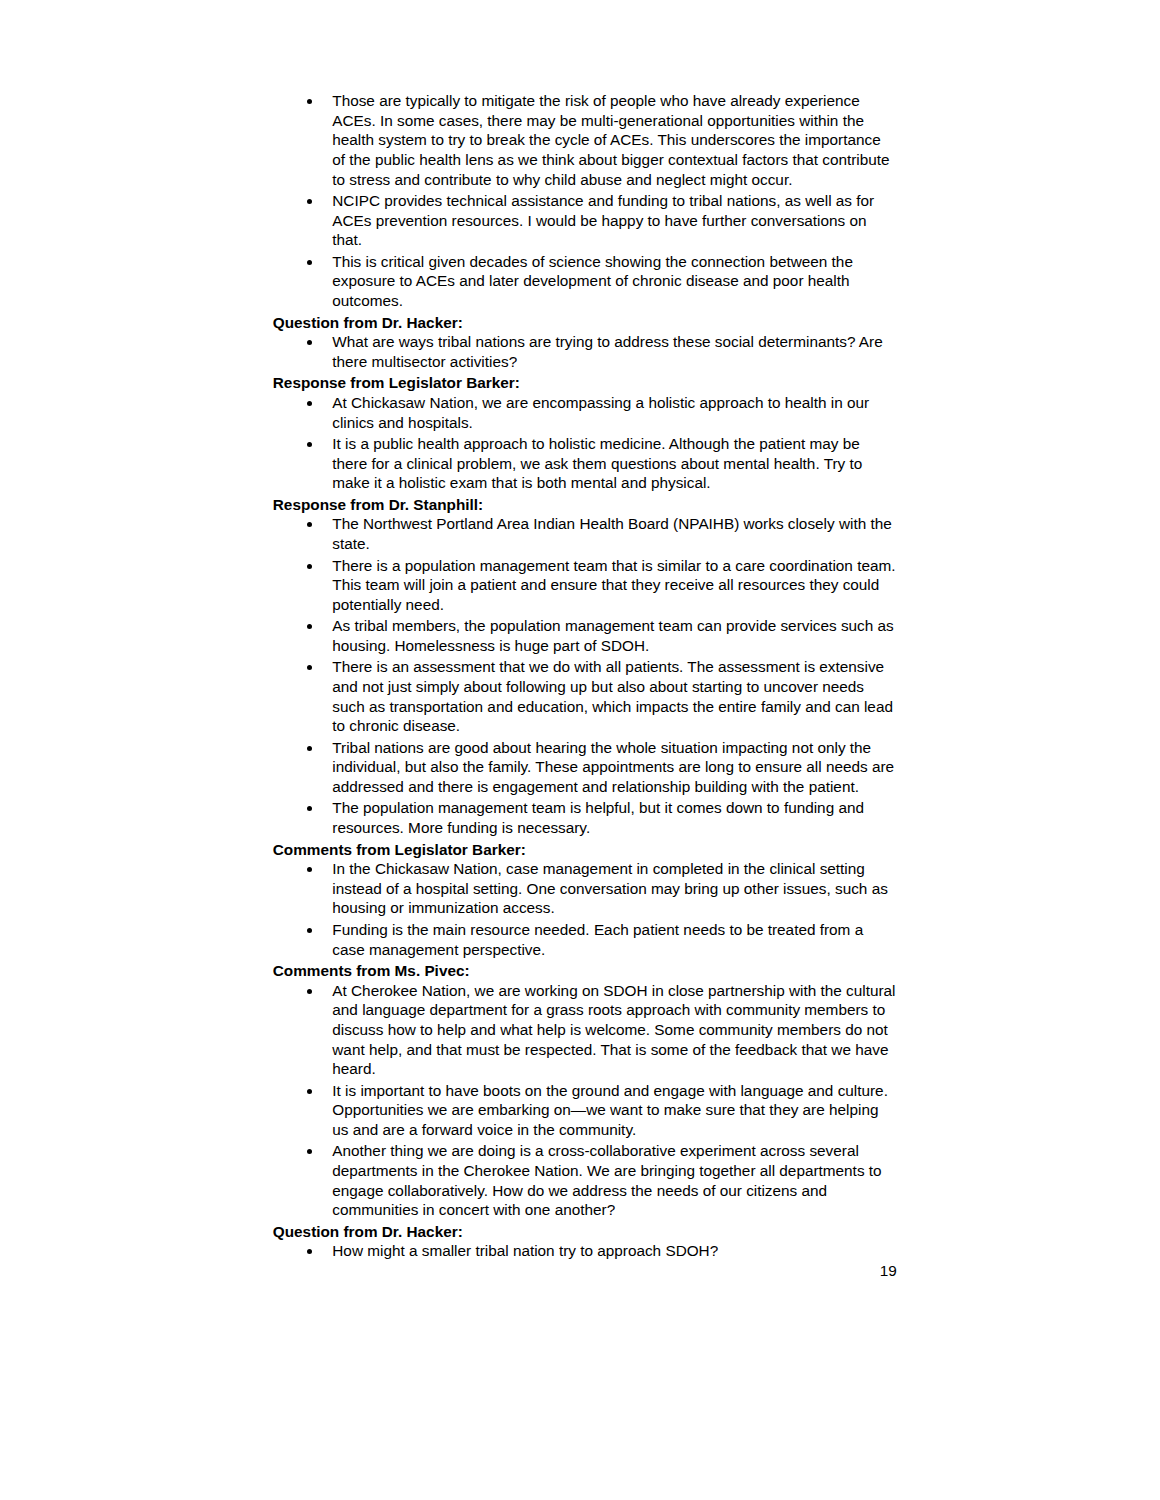Those are typically to mitigate the risk of people who have already experience ACEs. In some cases, there may be multi-generational opportunities within the health system to try to break the cycle of ACEs. This underscores the importance of the public health lens as we think about bigger contextual factors that contribute to stress and contribute to why child abuse and neglect might occur.
NCIPC provides technical assistance and funding to tribal nations, as well as for ACEs prevention resources. I would be happy to have further conversations on that.
This is critical given decades of science showing the connection between the exposure to ACEs and later development of chronic disease and poor health outcomes.
Question from Dr. Hacker:
What are ways tribal nations are trying to address these social determinants? Are there multisector activities?
Response from Legislator Barker:
At Chickasaw Nation, we are encompassing a holistic approach to health in our clinics and hospitals.
It is a public health approach to holistic medicine. Although the patient may be there for a clinical problem, we ask them questions about mental health. Try to make it a holistic exam that is both mental and physical.
Response from Dr. Stanphill:
The Northwest Portland Area Indian Health Board (NPAIHB) works closely with the state.
There is a population management team that is similar to a care coordination team. This team will join a patient and ensure that they receive all resources they could potentially need.
As tribal members, the population management team can provide services such as housing. Homelessness is huge part of SDOH.
There is an assessment that we do with all patients. The assessment is extensive and not just simply about following up but also about starting to uncover needs such as transportation and education, which impacts the entire family and can lead to chronic disease.
Tribal nations are good about hearing the whole situation impacting not only the individual, but also the family. These appointments are long to ensure all needs are addressed and there is engagement and relationship building with the patient.
The population management team is helpful, but it comes down to funding and resources. More funding is necessary.
Comments from Legislator Barker:
In the Chickasaw Nation, case management in completed in the clinical setting instead of a hospital setting. One conversation may bring up other issues, such as housing or immunization access.
Funding is the main resource needed. Each patient needs to be treated from a case management perspective.
Comments from Ms. Pivec:
At Cherokee Nation, we are working on SDOH in close partnership with the cultural and language department for a grass roots approach with community members to discuss how to help and what help is welcome. Some community members do not want help, and that must be respected. That is some of the feedback that we have heard.
It is important to have boots on the ground and engage with language and culture. Opportunities we are embarking on—we want to make sure that they are helping us and are a forward voice in the community.
Another thing we are doing is a cross-collaborative experiment across several departments in the Cherokee Nation. We are bringing together all departments to engage collaboratively. How do we address the needs of our citizens and communities in concert with one another?
Question from Dr. Hacker:
How might a smaller tribal nation try to approach SDOH?
19